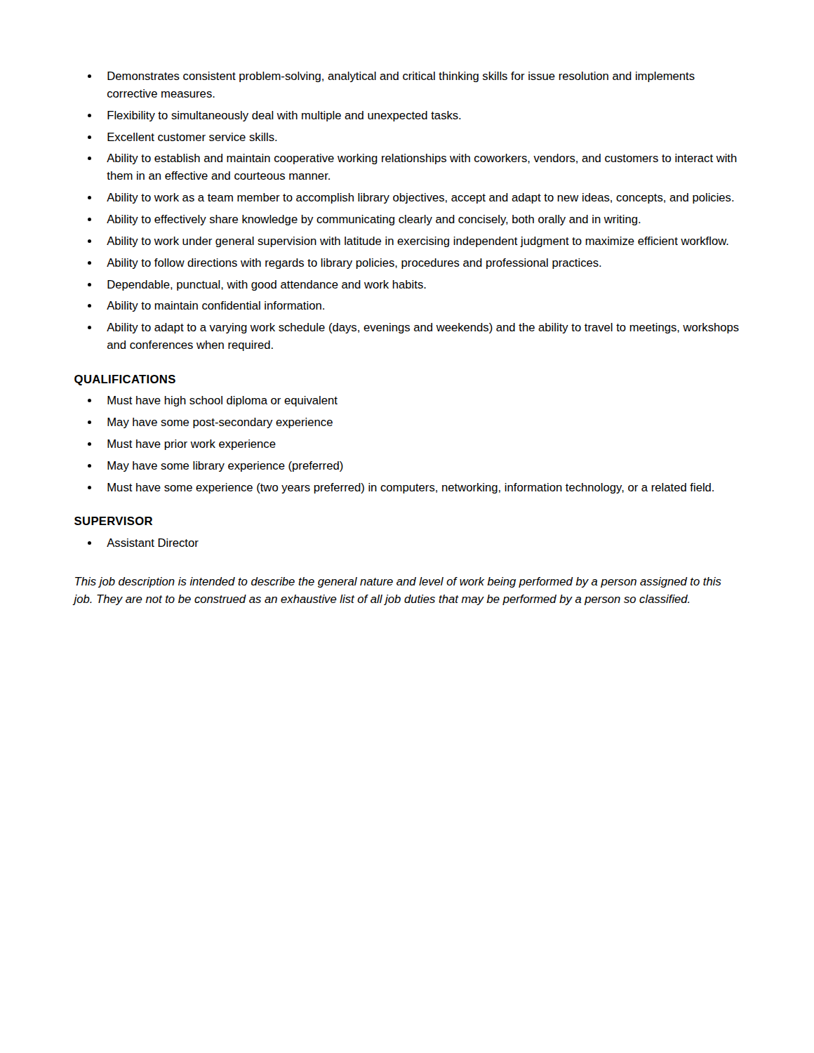Demonstrates consistent problem-solving, analytical and critical thinking skills for issue resolution and implements corrective measures.
Flexibility to simultaneously deal with multiple and unexpected tasks.
Excellent customer service skills.
Ability to establish and maintain cooperative working relationships with coworkers, vendors, and customers to interact with them in an effective and courteous manner.
Ability to work as a team member to accomplish library objectives, accept and adapt to new ideas, concepts, and policies.
Ability to effectively share knowledge by communicating clearly and concisely, both orally and in writing.
Ability to work under general supervision with latitude in exercising independent judgment to maximize efficient workflow.
Ability to follow directions with regards to library policies, procedures and professional practices.
Dependable, punctual, with good attendance and work habits.
Ability to maintain confidential information.
Ability to adapt to a varying work schedule (days, evenings and weekends) and the ability to travel to meetings, workshops and conferences when required.
QUALIFICATIONS
Must have high school diploma or equivalent
May have some post-secondary experience
Must have prior work experience
May have some library experience (preferred)
Must have some experience (two years preferred) in computers, networking, information technology, or a related field.
SUPERVISOR
Assistant Director
This job description is intended to describe the general nature and level of work being performed by a person assigned to this job. They are not to be construed as an exhaustive list of all job duties that may be performed by a person so classified.